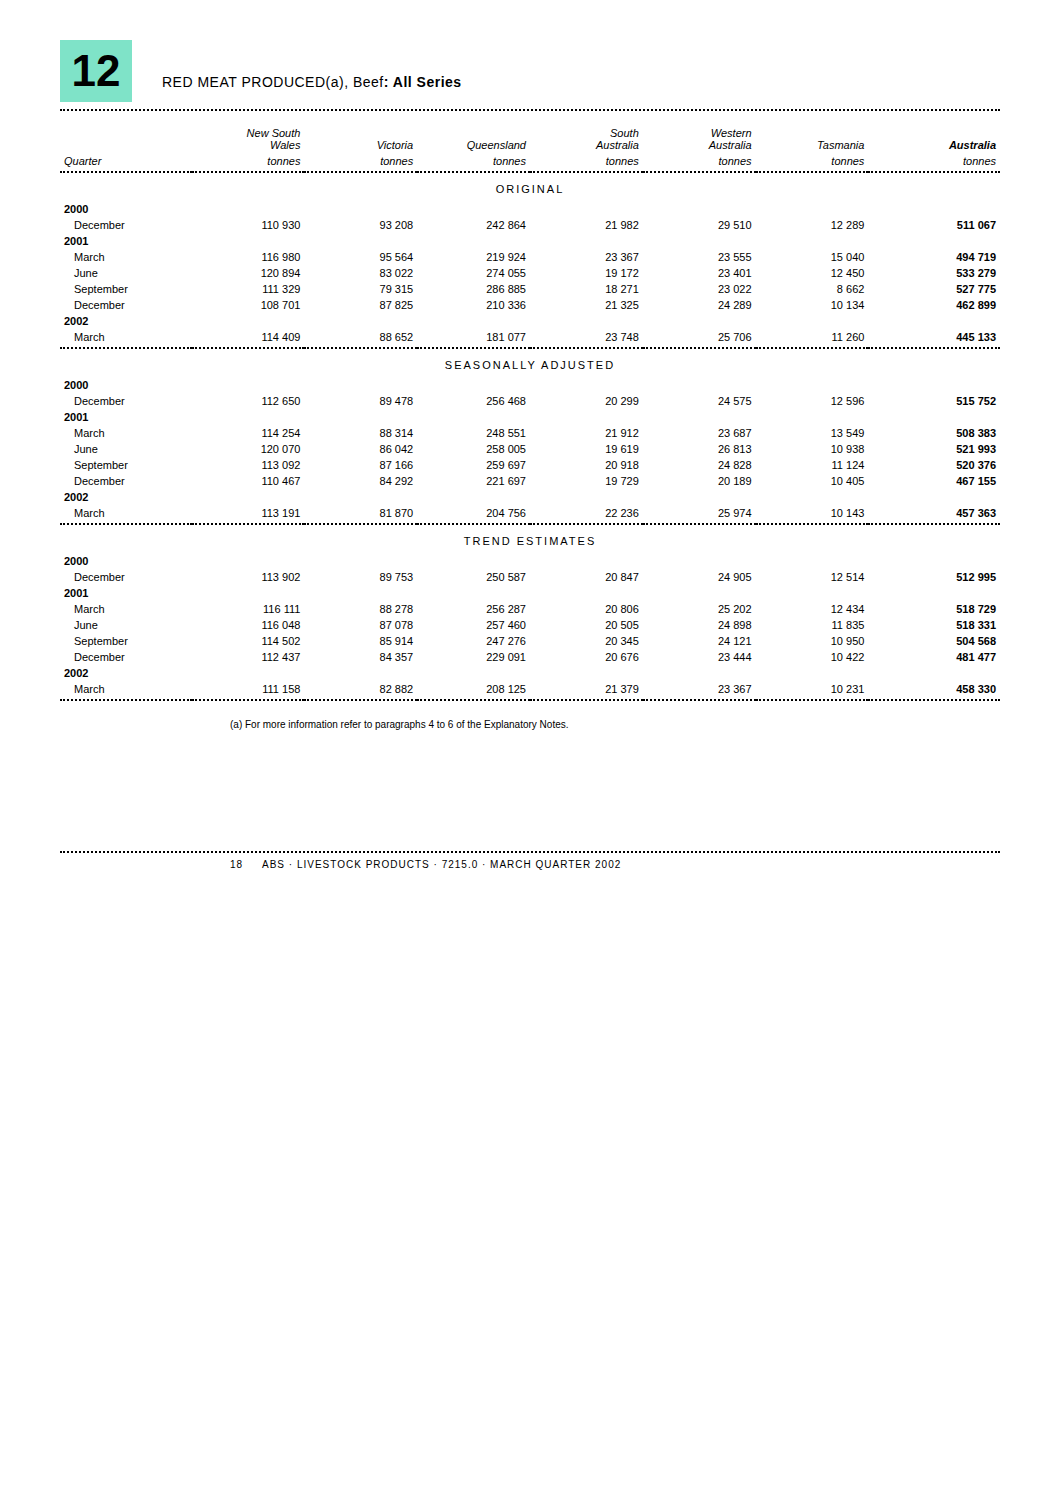12
RED MEAT PRODUCED(a), Beef: All Series
| | New South Wales | Victoria | Queensland | South Australia | Western Australia | Tasmania | Australia |
| --- | --- | --- | --- | --- | --- | --- | --- |
| Quarter | tonnes | tonnes | tonnes | tonnes | tonnes | tonnes | tonnes |
| ORIGINAL |
| 2000 | |
| December | 110 930 | 93 208 | 242 864 | 21 982 | 29 510 | 12 289 | 511 067 |
| 2001 | |
| March | 116 980 | 95 564 | 219 924 | 23 367 | 23 555 | 15 040 | 494 719 |
| June | 120 894 | 83 022 | 274 055 | 19 172 | 23 401 | 12 450 | 533 279 |
| September | 111 329 | 79 315 | 286 885 | 18 271 | 23 022 | 8 662 | 527 775 |
| December | 108 701 | 87 825 | 210 336 | 21 325 | 24 289 | 10 134 | 462 899 |
| 2002 | |
| March | 114 409 | 88 652 | 181 077 | 23 748 | 25 706 | 11 260 | 445 133 |
| SEASONALLY ADJUSTED |
| 2000 | |
| December | 112 650 | 89 478 | 256 468 | 20 299 | 24 575 | 12 596 | 515 752 |
| 2001 | |
| March | 114 254 | 88 314 | 248 551 | 21 912 | 23 687 | 13 549 | 508 383 |
| June | 120 070 | 86 042 | 258 005 | 19 619 | 26 813 | 10 938 | 521 993 |
| September | 113 092 | 87 166 | 259 697 | 20 918 | 24 828 | 11 124 | 520 376 |
| December | 110 467 | 84 292 | 221 697 | 19 729 | 20 189 | 10 405 | 467 155 |
| 2002 | |
| March | 113 191 | 81 870 | 204 756 | 22 236 | 25 974 | 10 143 | 457 363 |
| TREND ESTIMATES |
| 2000 | |
| December | 113 902 | 89 753 | 250 587 | 20 847 | 24 905 | 12 514 | 512 995 |
| 2001 | |
| March | 116 111 | 88 278 | 256 287 | 20 806 | 25 202 | 12 434 | 518 729 |
| June | 116 048 | 87 078 | 257 460 | 20 505 | 24 898 | 11 835 | 518 331 |
| September | 114 502 | 85 914 | 247 276 | 20 345 | 24 121 | 10 950 | 504 568 |
| December | 112 437 | 84 357 | 229 091 | 20 676 | 23 444 | 10 422 | 481 477 |
| 2002 | |
| March | 111 158 | 82 882 | 208 125 | 21 379 | 23 367 | 10 231 | 458 330 |
(a) For more information refer to paragraphs 4 to 6 of the Explanatory Notes.
18 ABS · LIVESTOCK PRODUCTS · 7215.0 · MARCH QUARTER 2002